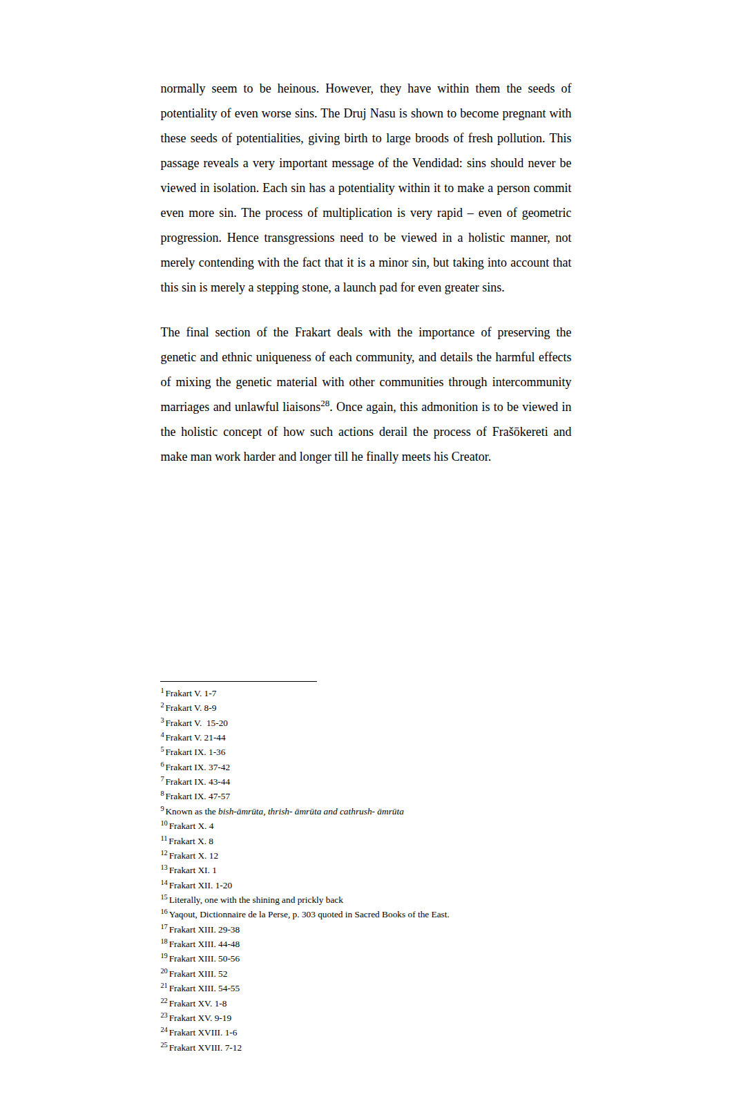normally seem to be heinous. However, they have within them the seeds of potentiality of even worse sins. The Druj Nasu is shown to become pregnant with these seeds of potentialities, giving birth to large broods of fresh pollution. This passage reveals a very important message of the Vendidad: sins should never be viewed in isolation. Each sin has a potentiality within it to make a person commit even more sin. The process of multiplication is very rapid – even of geometric progression. Hence transgressions need to be viewed in a holistic manner, not merely contending with the fact that it is a minor sin, but taking into account that this sin is merely a stepping stone, a launch pad for even greater sins.
The final section of the Frakart deals with the importance of preserving the genetic and ethnic uniqueness of each community, and details the harmful effects of mixing the genetic material with other communities through intercommunity marriages and unlawful liaisons28. Once again, this admonition is to be viewed in the holistic concept of how such actions derail the process of Frašōkereti and make man work harder and longer till he finally meets his Creator.
1 Frakart V. 1-7
2 Frakart V. 8-9
3 Frakart V. 15-20
4 Frakart V. 21-44
5 Frakart IX. 1-36
6 Frakart IX. 37-42
7 Frakart IX. 43-44
8 Frakart IX. 47-57
9 Known as the bish-āmrūta, thrish- āmrūta and cathrush- āmrūta
10 Frakart X. 4
11 Frakart X. 8
12 Frakart X. 12
13 Frakart XI. 1
14 Frakart XII. 1-20
15 Literally, one with the shining and prickly back
16 Yaqout, Dictionnaire de la Perse, p. 303 quoted in Sacred Books of the East.
17 Frakart XIII. 29-38
18 Frakart XIII. 44-48
19 Frakart XIII. 50-56
20 Frakart XIII. 52
21 Frakart XIII. 54-55
22 Frakart XV. 1-8
23 Frakart XV. 9-19
24 Frakart XVIII. 1-6
25 Frakart XVIII. 7-12